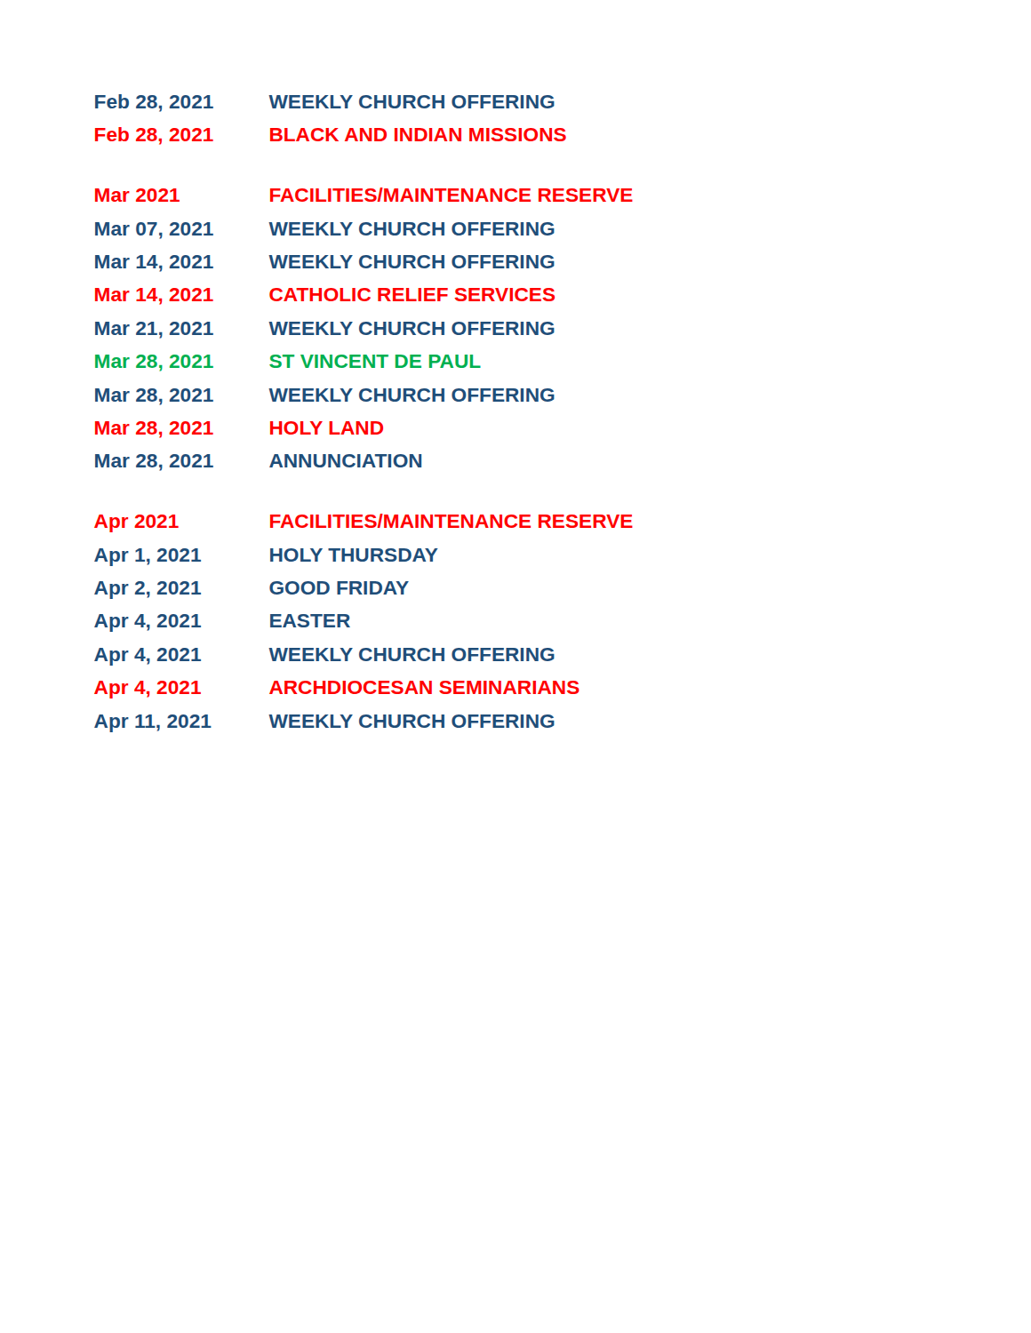| Feb 28, 2021 | WEEKLY CHURCH OFFERING |
| Feb 28, 2021 | BLACK AND INDIAN MISSIONS |
| Mar 2021 | FACILITIES/MAINTENANCE RESERVE |
| Mar 07, 2021 | WEEKLY CHURCH OFFERING |
| Mar 14, 2021 | WEEKLY CHURCH OFFERING |
| Mar 14, 2021 | CATHOLIC RELIEF SERVICES |
| Mar 21, 2021 | WEEKLY CHURCH OFFERING |
| Mar 28, 2021 | ST VINCENT DE PAUL |
| Mar 28, 2021 | WEEKLY CHURCH OFFERING |
| Mar 28, 2021 | HOLY LAND |
| Mar 28, 2021 | ANNUNCIATION |
| Apr 2021 | FACILITIES/MAINTENANCE RESERVE |
| Apr 1, 2021 | HOLY THURSDAY |
| Apr 2, 2021 | GOOD FRIDAY |
| Apr 4, 2021 | EASTER |
| Apr 4, 2021 | WEEKLY CHURCH OFFERING |
| Apr 4, 2021 | ARCHDIOCESAN SEMINARIANS |
| Apr 11, 2021 | WEEKLY CHURCH OFFERING |